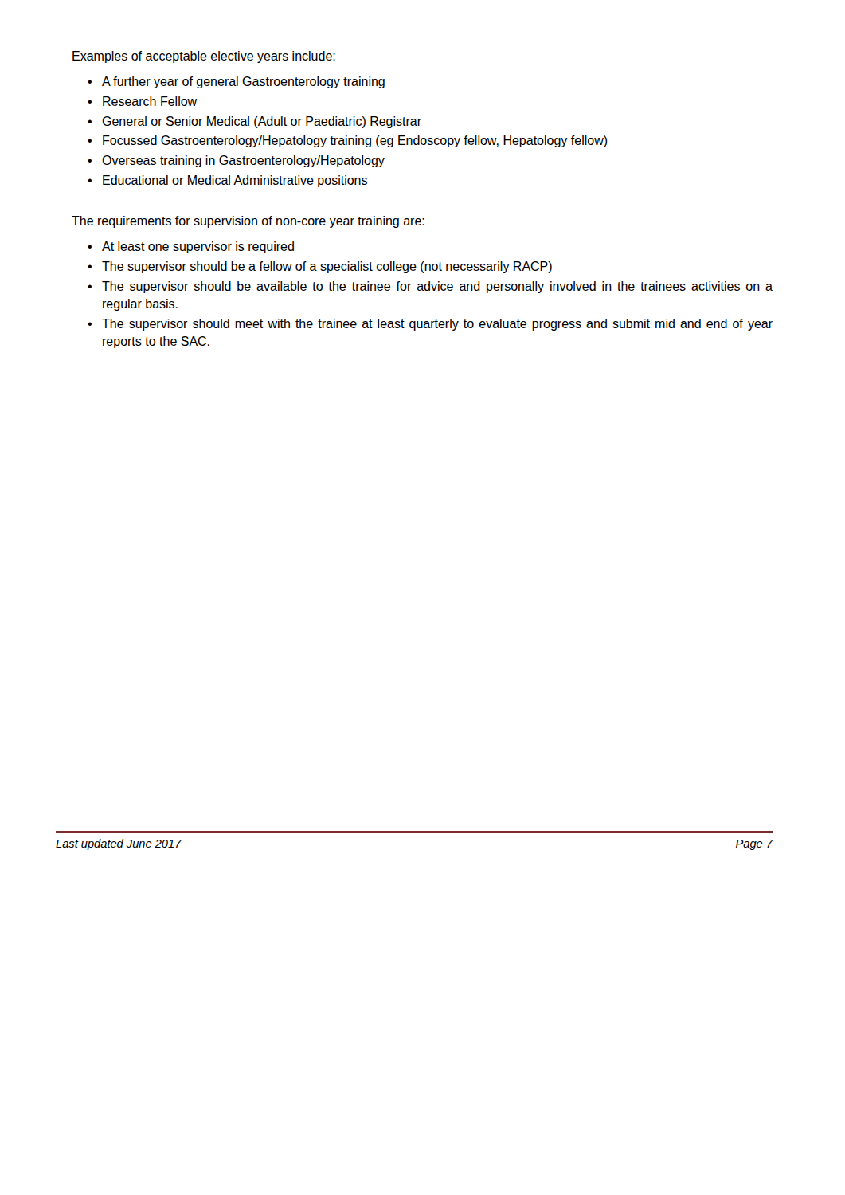Examples of acceptable elective years include:
A further year of general Gastroenterology training
Research Fellow
General or Senior Medical (Adult or Paediatric) Registrar
Focussed Gastroenterology/Hepatology training (eg Endoscopy fellow, Hepatology fellow)
Overseas training in Gastroenterology/Hepatology
Educational or Medical Administrative positions
The requirements for supervision of non-core year training are:
At least one supervisor is required
The supervisor should be a fellow of a specialist college (not necessarily RACP)
The supervisor should be available to the trainee for advice and personally involved in the trainees activities on a regular basis.
The supervisor should meet with the trainee at least quarterly to evaluate progress and submit mid and end of year reports to the SAC.
Last updated June 2017 Page 7